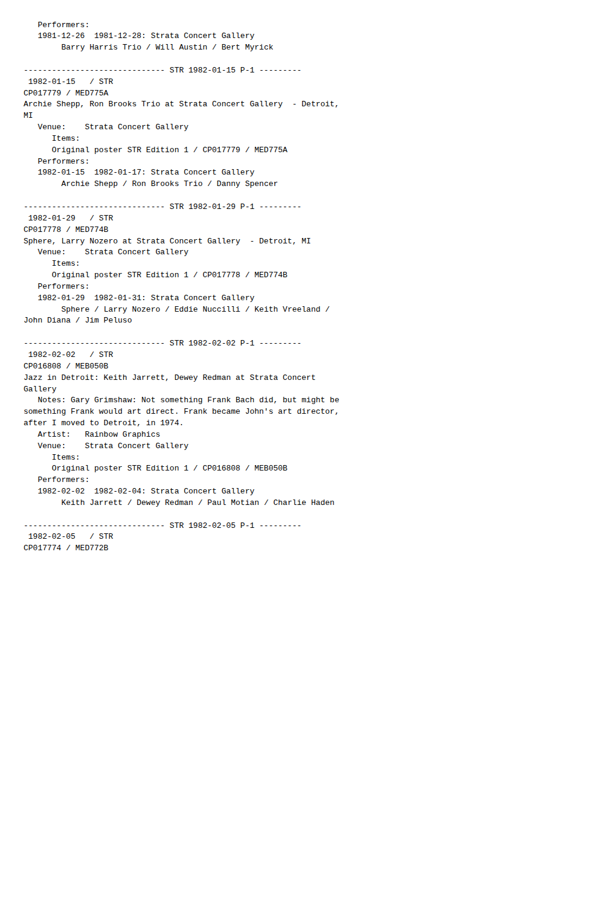Performers:
   1981-12-26  1981-12-28: Strata Concert Gallery
        Barry Harris Trio / Will Austin / Bert Myrick

------------------------------ STR 1982-01-15 P-1 ---------
 1982-01-15   / STR 
CP017779 / MED775A
Archie Shepp, Ron Brooks Trio at Strata Concert Gallery  - Detroit, 
MI
   Venue:    Strata Concert Gallery
      Items:
      Original poster STR Edition 1 / CP017779 / MED775A
   Performers:
   1982-01-15  1982-01-17: Strata Concert Gallery
        Archie Shepp / Ron Brooks Trio / Danny Spencer

------------------------------ STR 1982-01-29 P-1 ---------
 1982-01-29   / STR 
CP017778 / MED774B
Sphere, Larry Nozero at Strata Concert Gallery  - Detroit, MI
   Venue:    Strata Concert Gallery
      Items:
      Original poster STR Edition 1 / CP017778 / MED774B
   Performers:
   1982-01-29  1982-01-31: Strata Concert Gallery
        Sphere / Larry Nozero / Eddie Nuccilli / Keith Vreeland / 
John Diana / Jim Peluso

------------------------------ STR 1982-02-02 P-1 ---------
 1982-02-02   / STR 
CP016808 / MEB050B
Jazz in Detroit: Keith Jarrett, Dewey Redman at Strata Concert 
Gallery
   Notes: Gary Grimshaw: Not something Frank Bach did, but might be 
something Frank would art direct. Frank became John's art director, 
after I moved to Detroit, in 1974.
   Artist:   Rainbow Graphics
   Venue:    Strata Concert Gallery
      Items:
      Original poster STR Edition 1 / CP016808 / MEB050B
   Performers:
   1982-02-02  1982-02-04: Strata Concert Gallery
        Keith Jarrett / Dewey Redman / Paul Motian / Charlie Haden

------------------------------ STR 1982-02-05 P-1 ---------
 1982-02-05   / STR 
CP017774 / MED772B